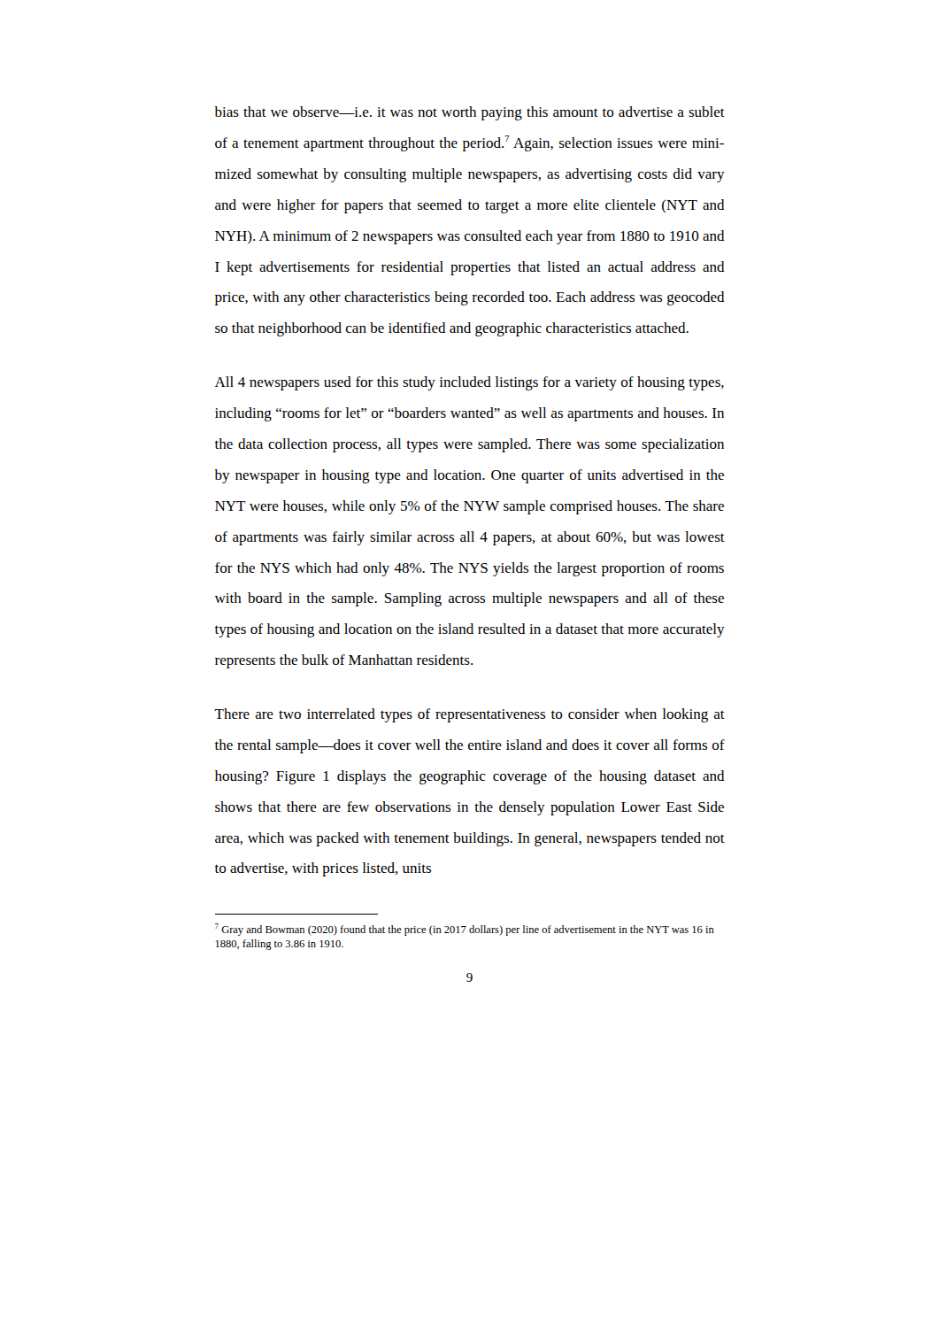bias that we observe—i.e. it was not worth paying this amount to advertise a sublet of a tenement apartment throughout the period.7 Again, selection issues were minimized somewhat by consulting multiple newspapers, as advertising costs did vary and were higher for papers that seemed to target a more elite clientele (NYT and NYH). A minimum of 2 newspapers was consulted each year from 1880 to 1910 and I kept advertisements for residential properties that listed an actual address and price, with any other characteristics being recorded too. Each address was geocoded so that neighborhood can be identified and geographic characteristics attached.
All 4 newspapers used for this study included listings for a variety of housing types, including “rooms for let” or “boarders wanted” as well as apartments and houses. In the data collection process, all types were sampled. There was some specialization by newspaper in housing type and location. One quarter of units advertised in the NYT were houses, while only 5% of the NYW sample comprised houses. The share of apartments was fairly similar across all 4 papers, at about 60%, but was lowest for the NYS which had only 48%. The NYS yields the largest proportion of rooms with board in the sample. Sampling across multiple newspapers and all of these types of housing and location on the island resulted in a dataset that more accurately represents the bulk of Manhattan residents.
There are two interrelated types of representativeness to consider when looking at the rental sample—does it cover well the entire island and does it cover all forms of housing? Figure 1 displays the geographic coverage of the housing dataset and shows that there are few observations in the densely population Lower East Side area, which was packed with tenement buildings. In general, newspapers tended not to advertise, with prices listed, units
7 Gray and Bowman (2020) found that the price (in 2017 dollars) per line of advertisement in the NYT was 16 in 1880, falling to 3.86 in 1910.
9